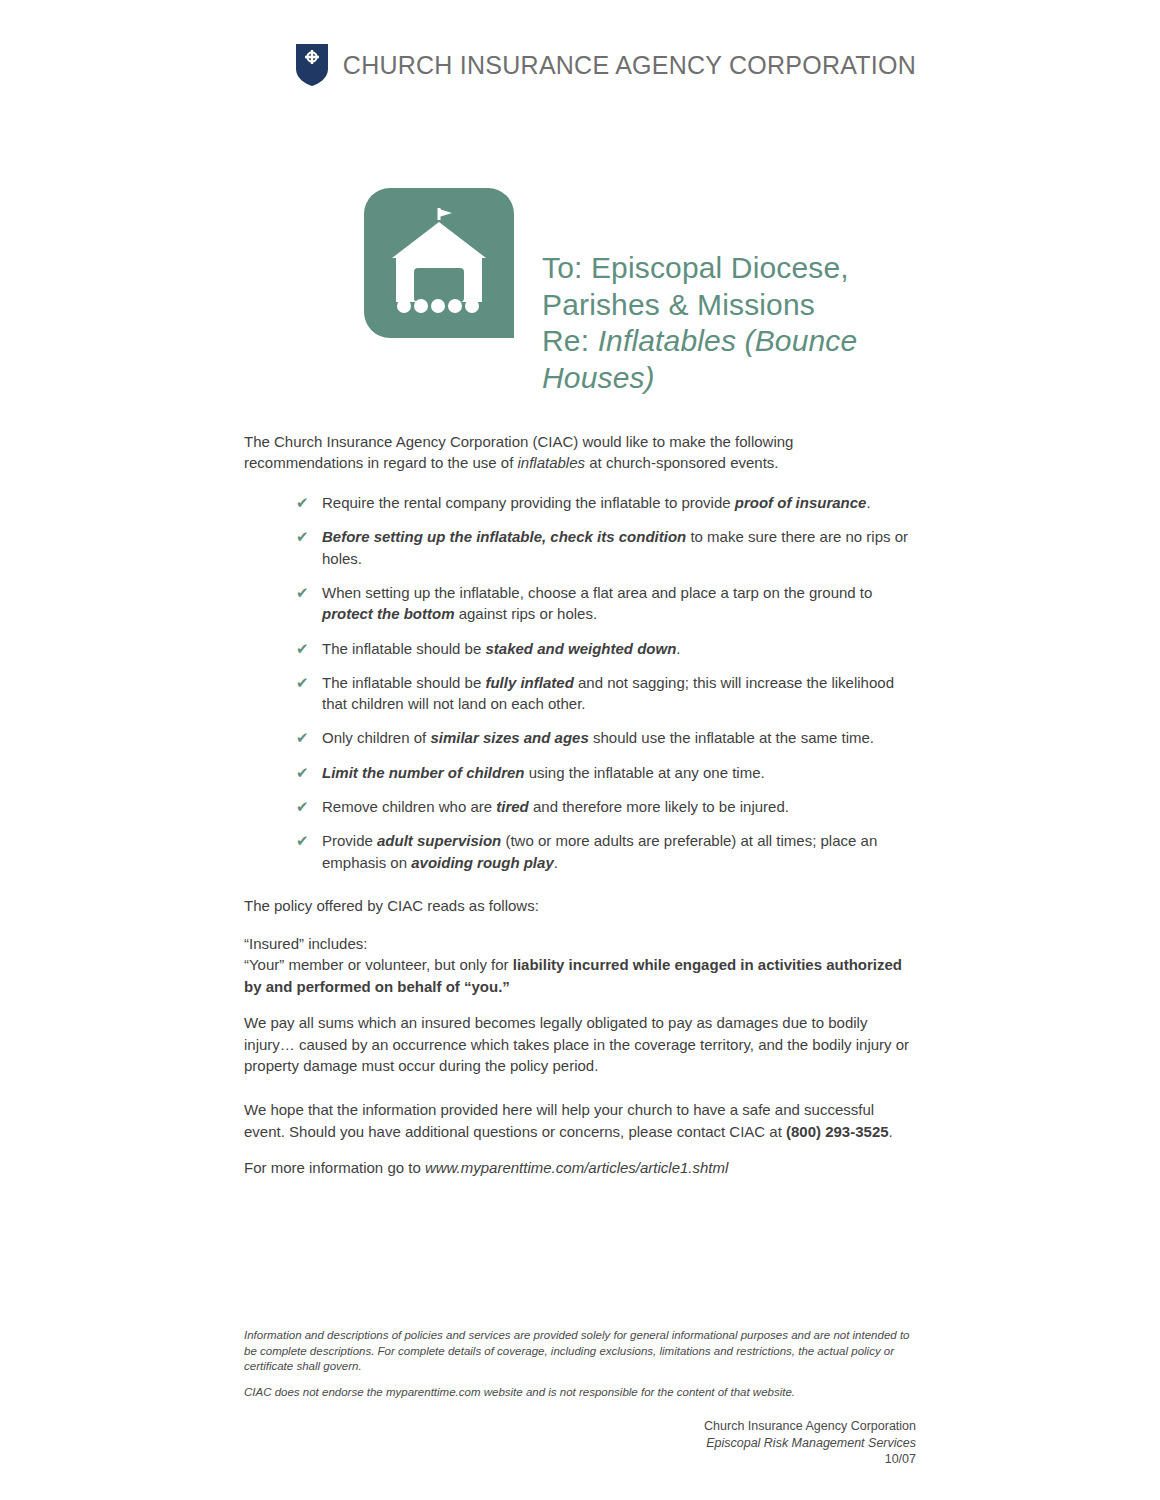CHURCH INSURANCE AGENCY CORPORATION
To: Episcopal Diocese, Parishes & Missions
Re: Inflatables (Bounce Houses)
The Church Insurance Agency Corporation (CIAC) would like to make the following recommendations in regard to the use of inflatables at church-sponsored events.
Require the rental company providing the inflatable to provide proof of insurance.
Before setting up the inflatable, check its condition to make sure there are no rips or holes.
When setting up the inflatable, choose a flat area and place a tarp on the ground to protect the bottom against rips or holes.
The inflatable should be staked and weighted down.
The inflatable should be fully inflated and not sagging; this will increase the likelihood that children will not land on each other.
Only children of similar sizes and ages should use the inflatable at the same time.
Limit the number of children using the inflatable at any one time.
Remove children who are tired and therefore more likely to be injured.
Provide adult supervision (two or more adults are preferable) at all times; place an emphasis on avoiding rough play.
The policy offered by CIAC reads as follows:
“Insured” includes:
“Your” member or volunteer, but only for liability incurred while engaged in activities authorized by and performed on behalf of “you.”
We pay all sums which an insured becomes legally obligated to pay as damages due to bodily injury… caused by an occurrence which takes place in the coverage territory, and the bodily injury or property damage must occur during the policy period.
We hope that the information provided here will help your church to have a safe and successful event. Should you have additional questions or concerns, please contact CIAC at (800) 293-3525.
For more information go to www.myparenttime.com/articles/article1.shtml
Information and descriptions of policies and services are provided solely for general informational purposes and are not intended to be complete descriptions. For complete details of coverage, including exclusions, limitations and restrictions, the actual policy or certificate shall govern.
CIAC does not endorse the myparenttime.com website and is not responsible for the content of that website.
Church Insurance Agency Corporation
Episcopal Risk Management Services
10/07